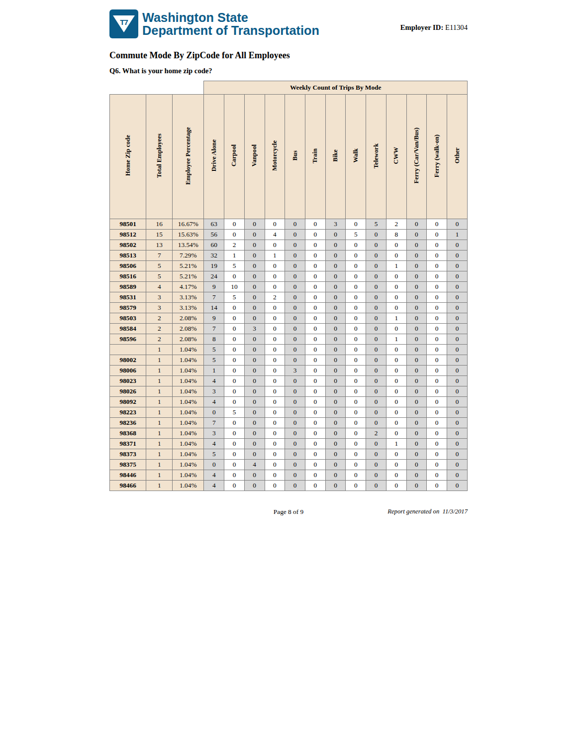Washington State Department of Transportation
Employer ID: E11304
Commute Mode By ZipCode for All Employees
Q6. What is your home zip code?
| | | | Weekly Count of Trips By Mode |
| Home Zip code | Total Employees | Employee Percentage | Drive Alone | Carpool | Vanpool | Motorcycle | Bus | Train | Bike | Walk | Telework | CWW | Ferry (Car/Van/Bus) | Ferry (walk-on) | Other |
| 98501 | 16 | 16.67% | 63 | 0 | 0 | 0 | 0 | 0 | 3 | 0 | 5 | 2 | 0 | 0 | 0 |
| 98512 | 15 | 15.63% | 56 | 0 | 0 | 4 | 0 | 0 | 0 | 5 | 0 | 8 | 0 | 0 | 1 |
| 98502 | 13 | 13.54% | 60 | 2 | 0 | 0 | 0 | 0 | 0 | 0 | 0 | 0 | 0 | 0 | 0 |
| 98513 | 7 | 7.29% | 32 | 1 | 0 | 1 | 0 | 0 | 0 | 0 | 0 | 0 | 0 | 0 | 0 |
| 98506 | 5 | 5.21% | 19 | 5 | 0 | 0 | 0 | 0 | 0 | 0 | 0 | 1 | 0 | 0 | 0 |
| 98516 | 5 | 5.21% | 24 | 0 | 0 | 0 | 0 | 0 | 0 | 0 | 0 | 0 | 0 | 0 | 0 |
| 98589 | 4 | 4.17% | 9 | 10 | 0 | 0 | 0 | 0 | 0 | 0 | 0 | 0 | 0 | 0 | 0 |
| 98531 | 3 | 3.13% | 7 | 5 | 0 | 2 | 0 | 0 | 0 | 0 | 0 | 0 | 0 | 0 | 0 |
| 98579 | 3 | 3.13% | 14 | 0 | 0 | 0 | 0 | 0 | 0 | 0 | 0 | 0 | 0 | 0 | 0 |
| 98503 | 2 | 2.08% | 9 | 0 | 0 | 0 | 0 | 0 | 0 | 0 | 0 | 1 | 0 | 0 | 0 |
| 98584 | 2 | 2.08% | 7 | 0 | 3 | 0 | 0 | 0 | 0 | 0 | 0 | 0 | 0 | 0 | 0 |
| 98596 | 2 | 2.08% | 8 | 0 | 0 | 0 | 0 | 0 | 0 | 0 | 0 | 1 | 0 | 0 | 0 |
| | 1 | 1.04% | 5 | 0 | 0 | 0 | 0 | 0 | 0 | 0 | 0 | 0 | 0 | 0 | 0 |
| 98002 | 1 | 1.04% | 5 | 0 | 0 | 0 | 0 | 0 | 0 | 0 | 0 | 0 | 0 | 0 | 0 |
| 98006 | 1 | 1.04% | 1 | 0 | 0 | 0 | 3 | 0 | 0 | 0 | 0 | 0 | 0 | 0 | 0 |
| 98023 | 1 | 1.04% | 4 | 0 | 0 | 0 | 0 | 0 | 0 | 0 | 0 | 0 | 0 | 0 | 0 |
| 98026 | 1 | 1.04% | 3 | 0 | 0 | 0 | 0 | 0 | 0 | 0 | 0 | 0 | 0 | 0 | 0 |
| 98092 | 1 | 1.04% | 4 | 0 | 0 | 0 | 0 | 0 | 0 | 0 | 0 | 0 | 0 | 0 | 0 |
| 98223 | 1 | 1.04% | 0 | 5 | 0 | 0 | 0 | 0 | 0 | 0 | 0 | 0 | 0 | 0 | 0 |
| 98236 | 1 | 1.04% | 7 | 0 | 0 | 0 | 0 | 0 | 0 | 0 | 0 | 0 | 0 | 0 | 0 |
| 98368 | 1 | 1.04% | 3 | 0 | 0 | 0 | 0 | 0 | 0 | 0 | 2 | 0 | 0 | 0 | 0 |
| 98371 | 1 | 1.04% | 4 | 0 | 0 | 0 | 0 | 0 | 0 | 0 | 0 | 1 | 0 | 0 | 0 |
| 98373 | 1 | 1.04% | 5 | 0 | 0 | 0 | 0 | 0 | 0 | 0 | 0 | 0 | 0 | 0 | 0 |
| 98375 | 1 | 1.04% | 0 | 0 | 4 | 0 | 0 | 0 | 0 | 0 | 0 | 0 | 0 | 0 | 0 |
| 98446 | 1 | 1.04% | 4 | 0 | 0 | 0 | 0 | 0 | 0 | 0 | 0 | 0 | 0 | 0 | 0 |
| 98466 | 1 | 1.04% | 4 | 0 | 0 | 0 | 0 | 0 | 0 | 0 | 0 | 0 | 0 | 0 | 0 |
Page 8 of 9
Report generated on 11/3/2017